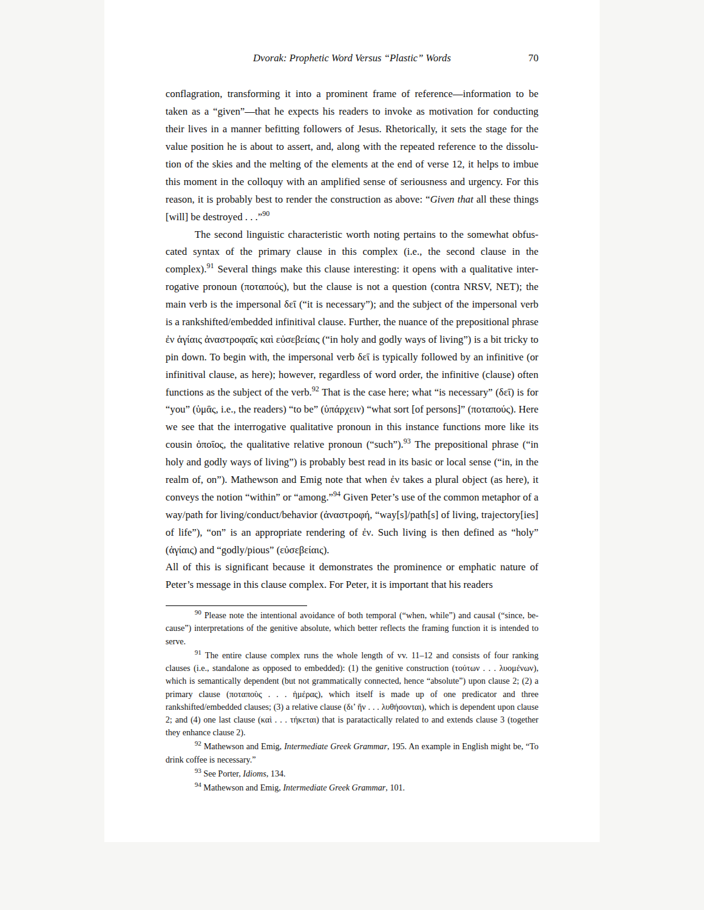Dvorak: Prophetic Word Versus “Plastic” Words 70
conflagration, transforming it into a prominent frame of reference—information to be taken as a “given”—that he expects his readers to invoke as motivation for conducting their lives in a manner befitting followers of Jesus. Rhetorically, it sets the stage for the value position he is about to assert, and, along with the repeated reference to the dissolution of the skies and the melting of the elements at the end of verse 12, it helps to imbue this moment in the colloquy with an amplified sense of seriousness and urgency. For this reason, it is probably best to render the construction as above: “Given that all these things [will] be destroyed . . .”90
The second linguistic characteristic worth noting pertains to the somewhat obfuscated syntax of the primary clause in this complex (i.e., the second clause in the complex).91 Several things make this clause interesting: it opens with a qualitative interrogative pronoun (ποταπούς), but the clause is not a question (contra NRSV, NET); the main verb is the impersonal δεῖ (“it is necessary”); and the subject of the impersonal verb is a rankshifted/embedded infinitival clause. Further, the nuance of the prepositional phrase ἐν ἁγίαις ἀναστροφαῖς καὶ εὐσεβείαις (“in holy and godly ways of living”) is a bit tricky to pin down. To begin with, the impersonal verb δεῖ is typically followed by an infinitive (or infinitival clause, as here); however, regardless of word order, the infinitive (clause) often functions as the subject of the verb.92 That is the case here; what “is necessary” (δεῖ) is for “you” (ὑμᾶς, i.e., the readers) “to be” (ὑπάρχειν) “what sort [of persons]” (ποταπούς). Here we see that the interrogative qualitative pronoun in this instance functions more like its cousin ὁποῖος, the qualitative relative pronoun (“such”).93 The prepositional phrase (“in holy and godly ways of living”) is probably best read in its basic or local sense (“in, in the realm of, on”). Mathewson and Emig note that when ἐν takes a plural object (as here), it conveys the notion “within” or “among.”94 Given Peter’s use of the common metaphor of a way/path for living/conduct/behavior (ἀναστροφή, “way[s]/path[s] of living, trajectory[ies] of life”), “on” is an appropriate rendering of ἐν. Such living is then defined as “holy” (ἁγίαις) and “godly/pious” (εὐσεβείαις).
All of this is significant because it demonstrates the prominence or emphatic nature of Peter’s message in this clause complex. For Peter, it is important that his readers
90 Please note the intentional avoidance of both temporal (“when, while”) and causal (“since, because”) interpretations of the genitive absolute, which better reflects the framing function it is intended to serve.
91 The entire clause complex runs the whole length of vv. 11–12 and consists of four ranking clauses (i.e., standalone as opposed to embedded): (1) the genitive construction (τούτων . . . λυομένων), which is semantically dependent (but not grammatically connected, hence “absolute”) upon clause 2; (2) a primary clause (ποταποὺς . . . ἡμέρας), which itself is made up of one predicator and three rankshifted/embedded clauses; (3) a relative clause (δι’ ἥν . . . λυθήσονται), which is dependent upon clause 2; and (4) one last clause (καὶ . . . τήκεται) that is paratactically related to and extends clause 3 (together they enhance clause 2).
92 Mathewson and Emig, Intermediate Greek Grammar, 195. An example in English might be, “To drink coffee is necessary.”
93 See Porter, Idioms, 134.
94 Mathewson and Emig, Intermediate Greek Grammar, 101.